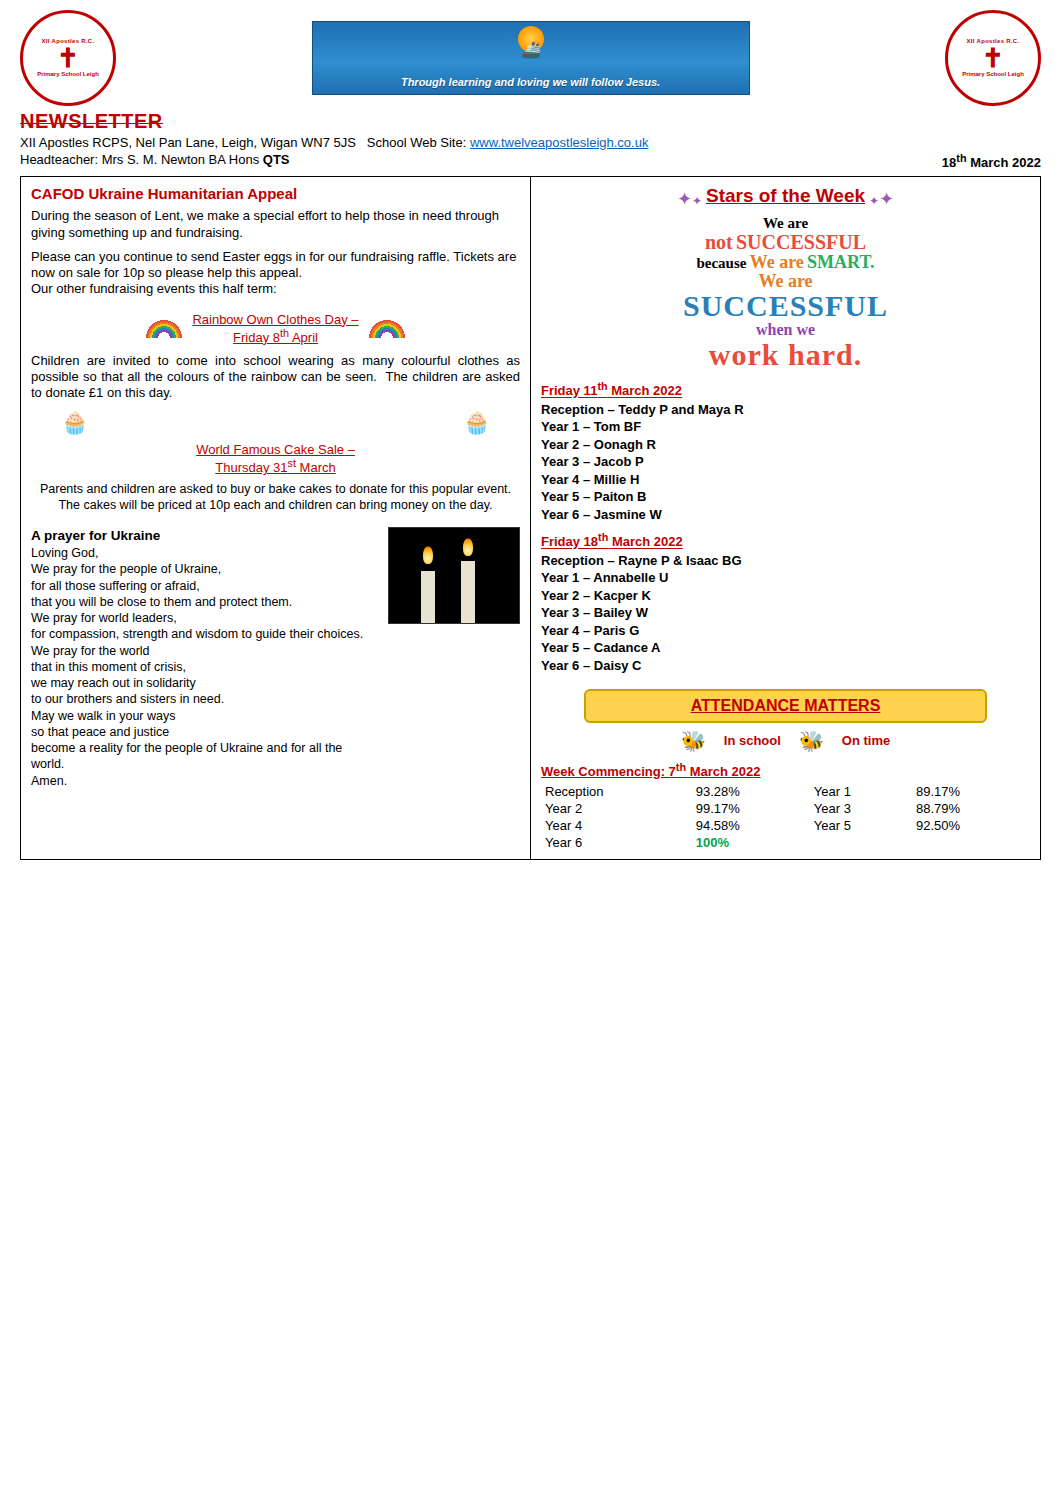XII Apostles R.C.
✝
Primary School Leigh
🚢
Through learning and loving we will follow Jesus.
XII Apostles R.C.
✝
Primary School Leigh
NEWSLETTER
XII Apostles RCPS, Nel Pan Lane, Leigh, Wigan WN7 5JS School Web Site: www.twelveapostlesleigh.co.uk
Headteacher: Mrs S. M. Newton BA Hons QTS
18th March 2022
| CAFOD Ukraine Humanitarian Appeal During the season of Lent, we make a special effort to help those in need through giving something up and fundraising. Please can you continue to send Easter eggs in for our fundraising raffle. Tickets are now on sale for 10p so please help this appeal. Our other fundraising events this half term: Rainbow Own Clothes Day – Friday 8 th April Children are invited to come into school wearing as many colourful clothes as possible so that all the colours of the rainbow can be seen. The children are asked to donate £1 on this day. 🧁 🧁 World Famous Cake Sale – Thursday 31 st March Parents and children are asked to buy or bake cakes to donate for this popular event. The cakes will be priced at 10p each and children can bring money on the day. A prayer for Ukraine Loving God, We pray for the people of Ukraine, for all those suffering or afraid, that you will be close to them and protect them. We pray for world leaders, for compassion, strength and wisdom to guide their choices. We pray for the world that in this moment of crisis, we may reach out in solidarity to our brothers and sisters in need. May we walk in your ways so that peace and justice become a reality for the people of Ukraine and for all the world. Amen. | ✦ ✦ Stars of the Week ✦ ✦ We are not SUCCESSFUL because We are SMART. We are SUCCESSFUL when we work hard. Friday 11 th March 2022 Reception – Teddy P and Maya R Year 1 – Tom BF Year 2 – Oonagh R Year 3 – Jacob P Year 4 – Millie H Year 5 – Paiton B Year 6 – Jasmine W Friday 18 th March 2022 Reception – Rayne P & Isaac BG Year 1 – Annabelle U Year 2 – Kacper K Year 3 – Bailey W Year 4 – Paris G Year 5 – Cadance A Year 6 – Daisy C ATTENDANCE MATTERS 🐝 In school 🐝 On time Week Commencing: 7 th March 2022 / Reception / 93.28% / Year 1 / 89.17% / / Year 2 / 99.17% / Year 3 / 88.79% / / Year 4 / 94.58% / Year 5 / 92.50% / / Year 6 / 100% / / / |